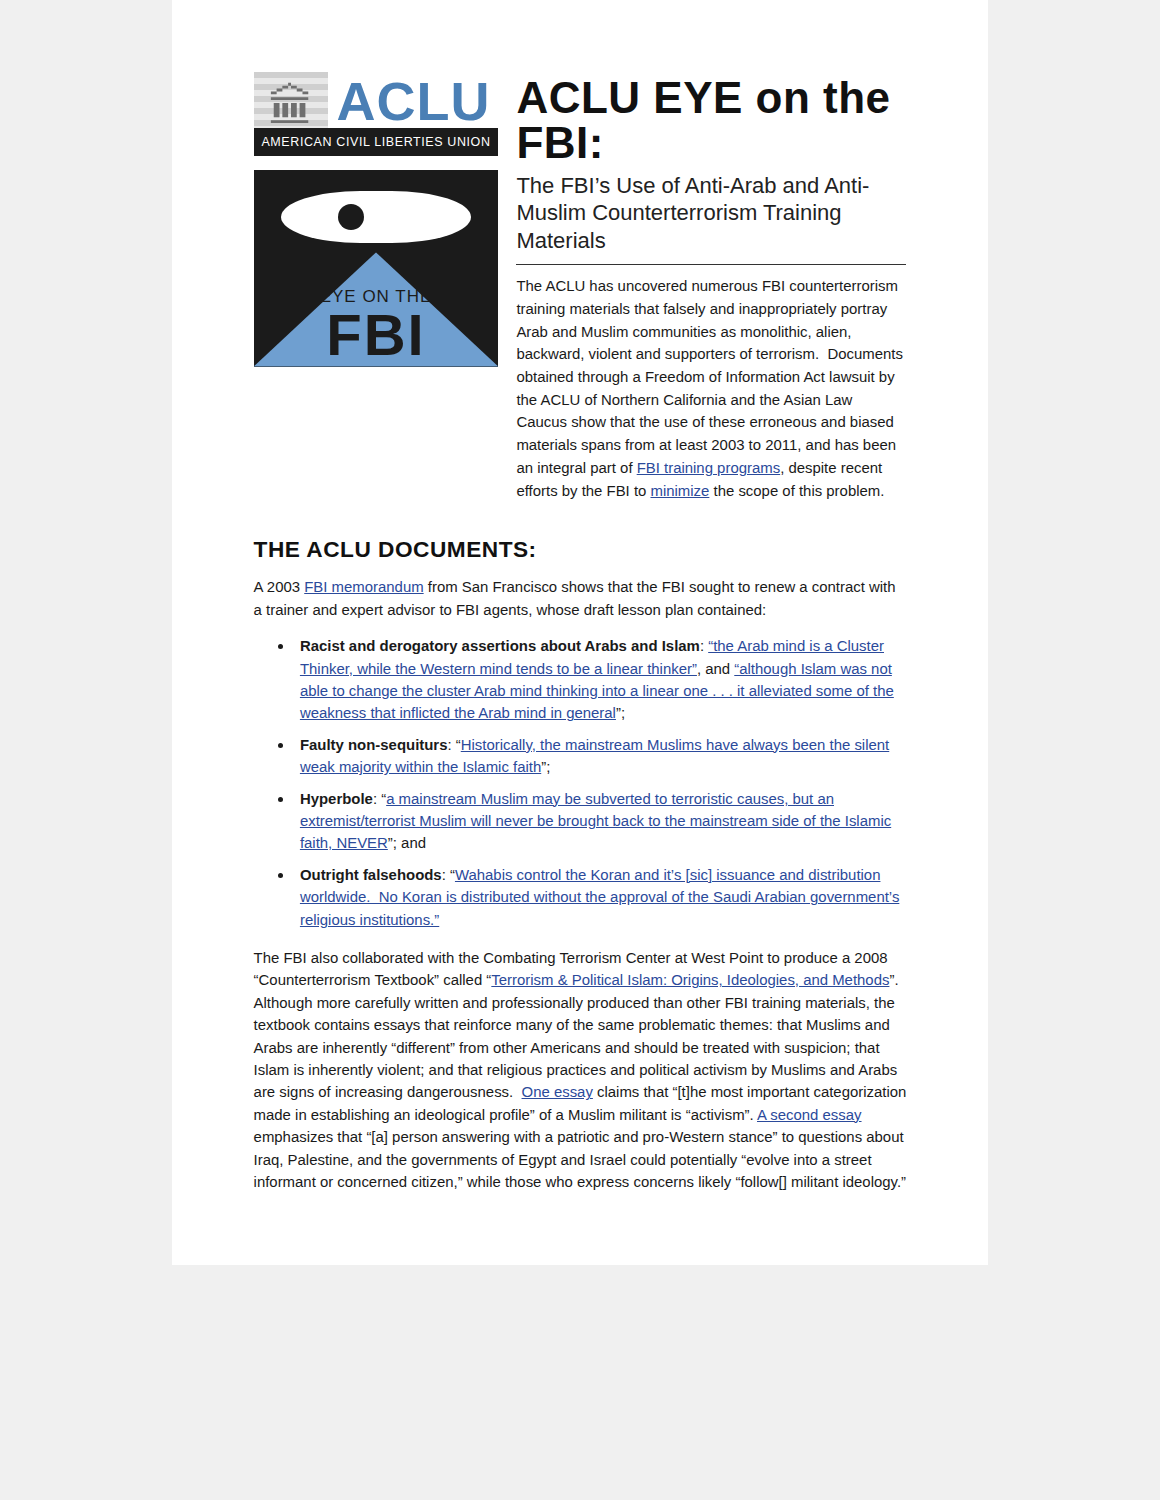🏛
ACLU
American Civil Liberties Union
EYE ON THE FBI
ACLU EYE on the FBI:
The FBI’s Use of Anti-Arab and Anti-Muslim Counterterrorism Training Materials
The ACLU has uncovered numerous FBI counterterrorism training materials that falsely and inappropriately portray Arab and Muslim communities as monolithic, alien, backward, violent and supporters of terrorism. Documents obtained through a Freedom of Information Act lawsuit by the ACLU of Northern California and the Asian Law Caucus show that the use of these erroneous and biased materials spans from at least 2003 to 2011, and has been an integral part of FBI training programs, despite recent efforts by the FBI to minimize the scope of this problem.
THE ACLU DOCUMENTS:
A 2003 FBI memorandum from San Francisco shows that the FBI sought to renew a contract with a trainer and expert advisor to FBI agents, whose draft lesson plan contained:
Racist and derogatory assertions about Arabs and Islam: “the Arab mind is a Cluster Thinker, while the Western mind tends to be a linear thinker”, and “although Islam was not able to change the cluster Arab mind thinking into a linear one . . . it alleviated some of the weakness that inflicted the Arab mind in general”;
Faulty non-sequiturs: “Historically, the mainstream Muslims have always been the silent weak majority within the Islamic faith”;
Hyperbole: “a mainstream Muslim may be subverted to terroristic causes, but an extremist/terrorist Muslim will never be brought back to the mainstream side of the Islamic faith, NEVER”; and
Outright falsehoods: “Wahabis control the Koran and it’s [sic] issuance and distribution worldwide. No Koran is distributed without the approval of the Saudi Arabian government’s religious institutions.”
The FBI also collaborated with the Combating Terrorism Center at West Point to produce a 2008 “Counterterrorism Textbook” called “Terrorism & Political Islam: Origins, Ideologies, and Methods”. Although more carefully written and professionally produced than other FBI training materials, the textbook contains essays that reinforce many of the same problematic themes: that Muslims and Arabs are inherently “different” from other Americans and should be treated with suspicion; that Islam is inherently violent; and that religious practices and political activism by Muslims and Arabs are signs of increasing dangerousness. One essay claims that “[t]he most important categorization made in establishing an ideological profile” of a Muslim militant is “activism”. A second essay emphasizes that “[a] person answering with a patriotic and pro-Western stance” to questions about Iraq, Palestine, and the governments of Egypt and Israel could potentially “evolve into a street informant or concerned citizen,” while those who express concerns likely “follow[] militant ideology.”